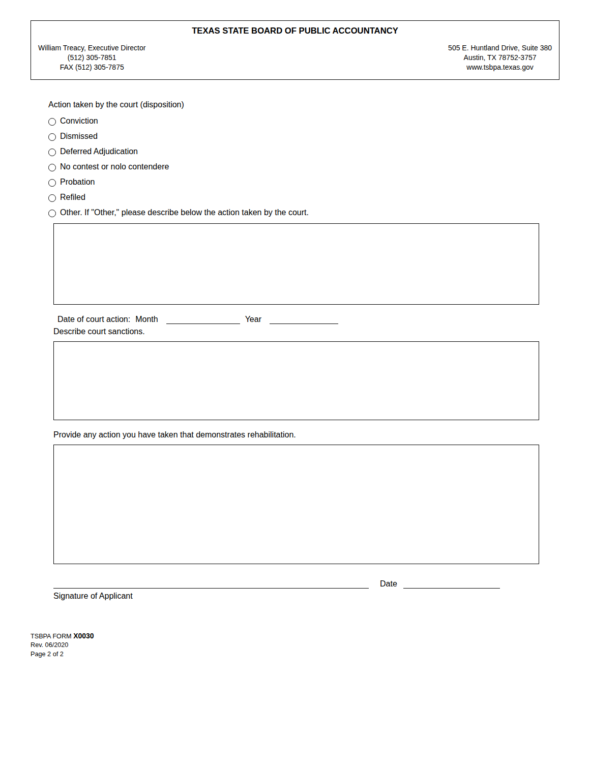TEXAS STATE BOARD OF PUBLIC ACCOUNTANCY
William Treacy, Executive Director
(512) 305-7851
FAX (512) 305-7875
505 E. Huntland Drive, Suite 380
Austin, TX 78752-3757
www.tsbpa.texas.gov
Action taken by the court (disposition)
Conviction
Dismissed
Deferred Adjudication
No contest or nolo contendere
Probation
Refiled
Other. If "Other," please describe below the action taken by the court.
Date of court action: Month Year
Describe court sanctions.
Provide any action you have taken that demonstrates rehabilitation.
Date
Signature of Applicant
TSBPA FORM X0030
Rev. 06/2020
Page 2 of 2